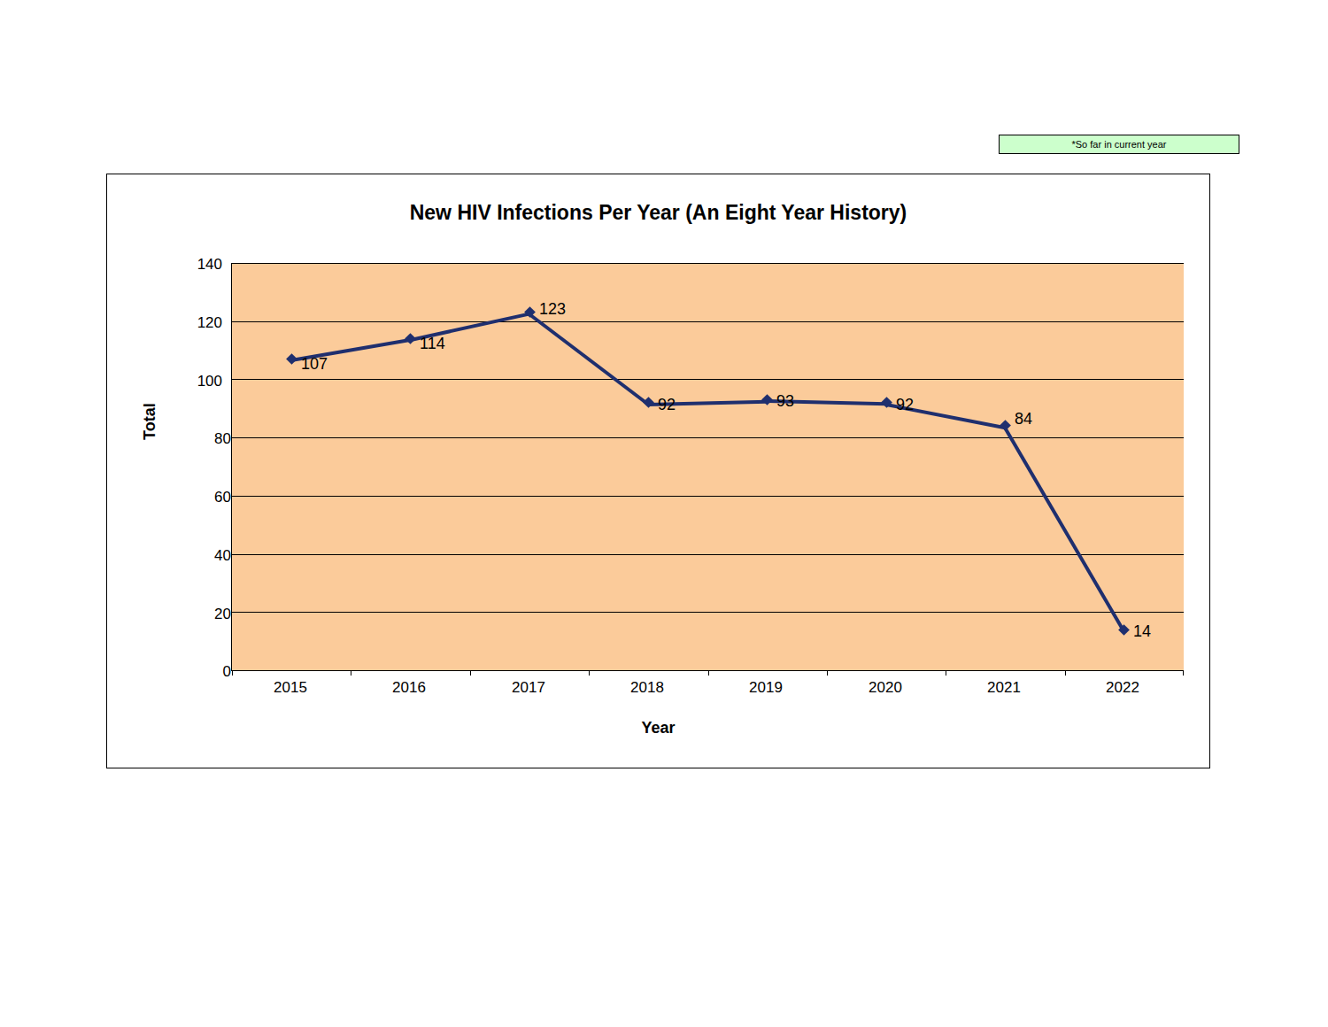*So far in current year
New HIV Infections Per Year (An Eight Year History)
Total
140
120
100
80
60
40
20
0
Points (x,y) in plot coords: 2015: (67.2, 108.4) 107 2016: (201.6, 85.4) 114 2017: (336.0, 55.9) 123 2018: (470.3, 157.7) 92 2019: (604.7, 154.4) 93 2020: (739.1, 157.7) 92 2021: (873.4, 183.9) 84 2022: (1007.8, 414.0) 14
107
114
123
92
93
92
84
14
2015
2016
2017
2018
2019
2020
2021
2022
Year